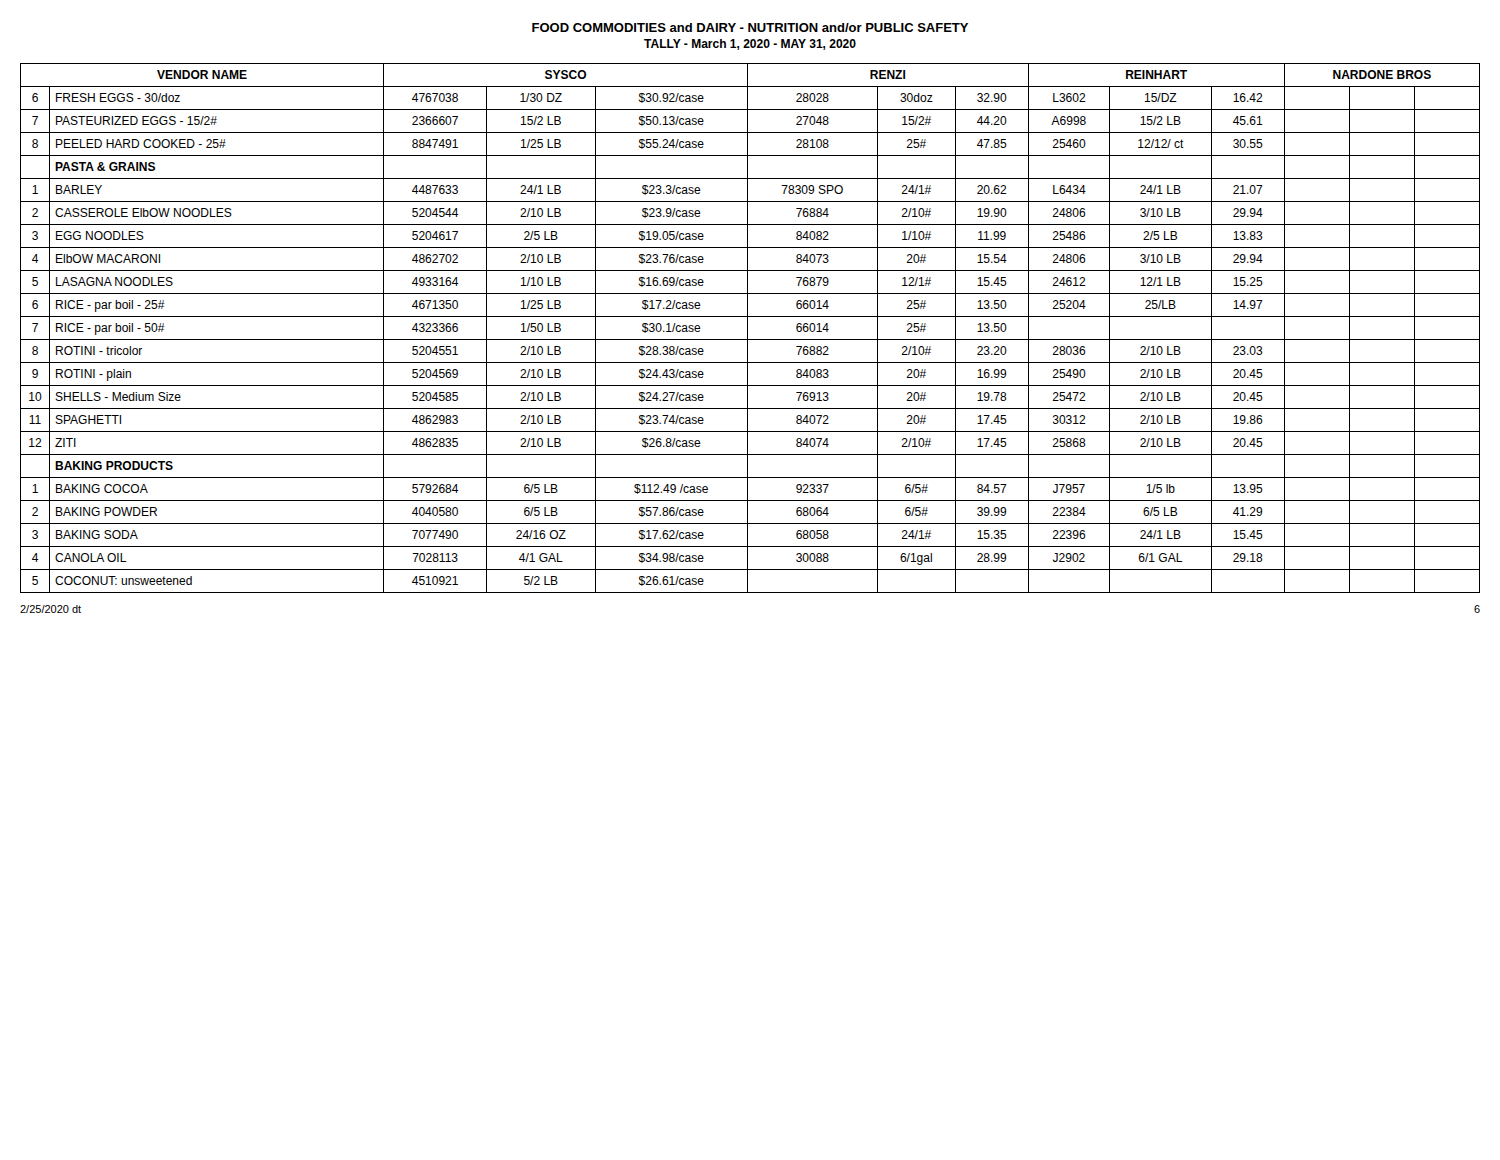FOOD COMMODITIES and DAIRY - NUTRITION and/or PUBLIC SAFETY
TALLY - March 1, 2020 - MAY 31, 2020
| VENDOR NAME | SYSCO | RENZI | REINHART | NARDONE BROS |
| --- | --- | --- | --- | --- |
| 6 | FRESH EGGS - 30/doz | 4767038 | 1/30 DZ | $30.92/case | 28028 | 30doz | 32.90 | L3602 | 15/DZ | 16.42 | | | |
| 7 | PASTEURIZED EGGS - 15/2# | 2366607 | 15/2 LB | $50.13/case | 27048 | 15/2# | 44.20 | A6998 | 15/2 LB | 45.61 | | | |
| 8 | PEELED HARD COOKED - 25# | 8847491 | 1/25 LB | $55.24/case | 28108 | 25# | 47.85 | 25460 | 12/12/ ct | 30.55 | | | |
| | PASTA & GRAINS | | | | | | | | | | | | |
| 1 | BARLEY | 4487633 | 24/1 LB | $23.3/case | 78309 SPO | 24/1# | 20.62 | L6434 | 24/1 LB | 21.07 | | | |
| 2 | CASSEROLE ElbOW NOODLES | 5204544 | 2/10 LB | $23.9/case | 76884 | 2/10# | 19.90 | 24806 | 3/10 LB | 29.94 | | | |
| 3 | EGG NOODLES | 5204617 | 2/5 LB | $19.05/case | 84082 | 1/10# | 11.99 | 25486 | 2/5 LB | 13.83 | | | |
| 4 | ElbOW MACARONI | 4862702 | 2/10 LB | $23.76/case | 84073 | 20# | 15.54 | 24806 | 3/10 LB | 29.94 | | | |
| 5 | LASAGNA NOODLES | 4933164 | 1/10 LB | $16.69/case | 76879 | 12/1# | 15.45 | 24612 | 12/1 LB | 15.25 | | | |
| 6 | RICE - par boil - 25# | 4671350 | 1/25 LB | $17.2/case | 66014 | 25# | 13.50 | 25204 | 25/LB | 14.97 | | | |
| 7 | RICE - par boil - 50# | 4323366 | 1/50 LB | $30.1/case | 66014 | 25# | 13.50 | | | | | | |
| 8 | ROTINI - tricolor | 5204551 | 2/10 LB | $28.38/case | 76882 | 2/10# | 23.20 | 28036 | 2/10 LB | 23.03 | | | |
| 9 | ROTINI - plain | 5204569 | 2/10 LB | $24.43/case | 84083 | 20# | 16.99 | 25490 | 2/10 LB | 20.45 | | | |
| 10 | SHELLS - Medium Size | 5204585 | 2/10 LB | $24.27/case | 76913 | 20# | 19.78 | 25472 | 2/10 LB | 20.45 | | | |
| 11 | SPAGHETTI | 4862983 | 2/10 LB | $23.74/case | 84072 | 20# | 17.45 | 30312 | 2/10 LB | 19.86 | | | |
| 12 | ZITI | 4862835 | 2/10 LB | $26.8/case | 84074 | 2/10# | 17.45 | 25868 | 2/10 LB | 20.45 | | | |
| | BAKING PRODUCTS | | | | | | | | | | | | |
| 1 | BAKING COCOA | 5792684 | 6/5 LB | $112.49 /case | 92337 | 6/5# | 84.57 | J7957 | 1/5 lb | 13.95 | | | |
| 2 | BAKING POWDER | 4040580 | 6/5 LB | $57.86/case | 68064 | 6/5# | 39.99 | 22384 | 6/5 LB | 41.29 | | | |
| 3 | BAKING SODA | 7077490 | 24/16 OZ | $17.62/case | 68058 | 24/1# | 15.35 | 22396 | 24/1 LB | 15.45 | | | |
| 4 | CANOLA OIL | 7028113 | 4/1 GAL | $34.98/case | 30088 | 6/1gal | 28.99 | J2902 | 6/1 GAL | 29.18 | | | |
| 5 | COCONUT: unsweetened | 4510921 | 5/2 LB | $26.61/case | | | | | | | | | |
2/25/2020 dt 6